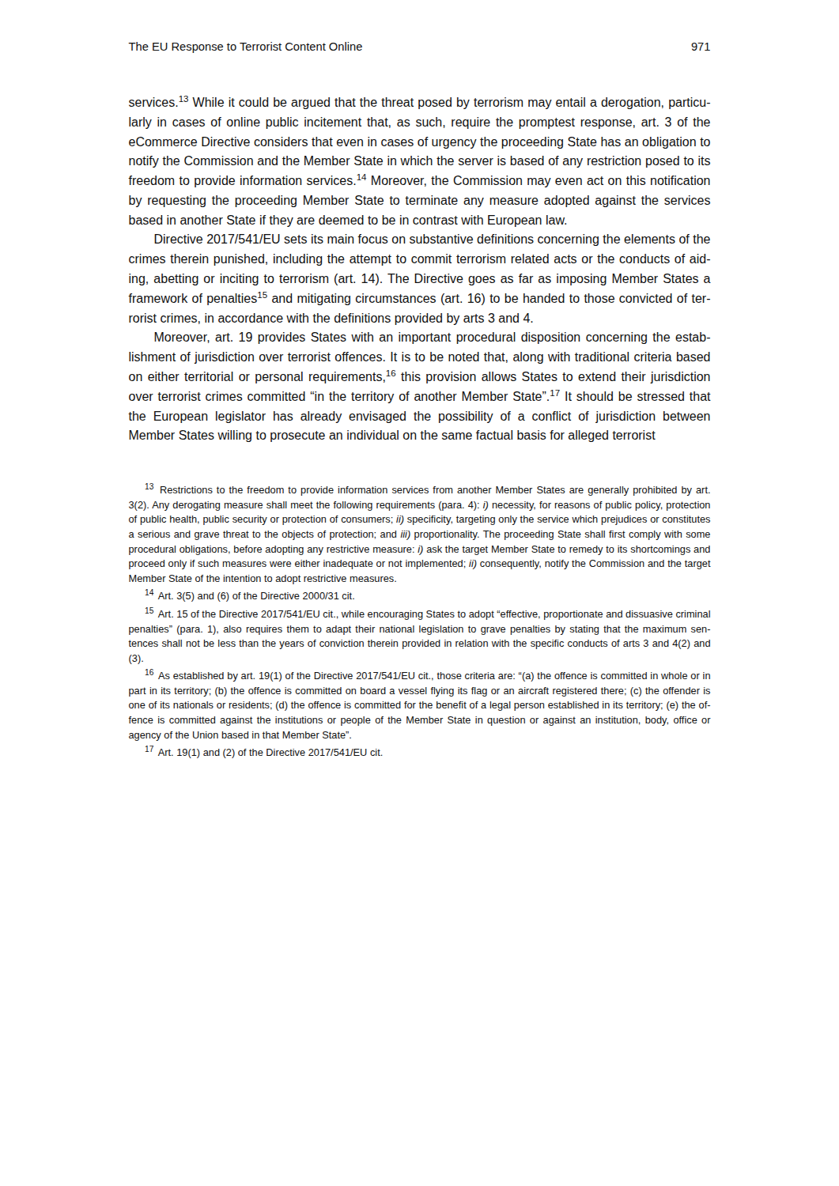The EU Response to Terrorist Content Online 971
services.13 While it could be argued that the threat posed by terrorism may entail a derogation, particularly in cases of online public incitement that, as such, require the promptest response, art. 3 of the eCommerce Directive considers that even in cases of urgency the proceeding State has an obligation to notify the Commission and the Member State in which the server is based of any restriction posed to its freedom to provide information services.14 Moreover, the Commission may even act on this notification by requesting the proceeding Member State to terminate any measure adopted against the services based in another State if they are deemed to be in contrast with European law.
Directive 2017/541/EU sets its main focus on substantive definitions concerning the elements of the crimes therein punished, including the attempt to commit terrorism related acts or the conducts of aiding, abetting or inciting to terrorism (art. 14). The Directive goes as far as imposing Member States a framework of penalties15 and mitigating circumstances (art. 16) to be handed to those convicted of terrorist crimes, in accordance with the definitions provided by arts 3 and 4.
Moreover, art. 19 provides States with an important procedural disposition concerning the establishment of jurisdiction over terrorist offences. It is to be noted that, along with traditional criteria based on either territorial or personal requirements,16 this provision allows States to extend their jurisdiction over terrorist crimes committed “in the territory of another Member State”.17 It should be stressed that the European legislator has already envisaged the possibility of a conflict of jurisdiction between Member States willing to prosecute an individual on the same factual basis for alleged terrorist
13 Restrictions to the freedom to provide information services from another Member States are generally prohibited by art. 3(2). Any derogating measure shall meet the following requirements (para. 4): i) necessity, for reasons of public policy, protection of public health, public security or protection of consumers; ii) specificity, targeting only the service which prejudices or constitutes a serious and grave threat to the objects of protection; and iii) proportionality. The proceeding State shall first comply with some procedural obligations, before adopting any restrictive measure: i) ask the target Member State to remedy to its shortcomings and proceed only if such measures were either inadequate or not implemented; ii) consequently, notify the Commission and the target Member State of the intention to adopt restrictive measures.
14 Art. 3(5) and (6) of the Directive 2000/31 cit.
15 Art. 15 of the Directive 2017/541/EU cit., while encouraging States to adopt “effective, proportionate and dissuasive criminal penalties” (para. 1), also requires them to adapt their national legislation to grave penalties by stating that the maximum sentences shall not be less than the years of conviction therein provided in relation with the specific conducts of arts 3 and 4(2) and (3).
16 As established by art. 19(1) of the Directive 2017/541/EU cit., those criteria are: “(a) the offence is committed in whole or in part in its territory; (b) the offence is committed on board a vessel flying its flag or an aircraft registered there; (c) the offender is one of its nationals or residents; (d) the offence is committed for the benefit of a legal person established in its territory; (e) the offence is committed against the institutions or people of the Member State in question or against an institution, body, office or agency of the Union based in that Member State”.
17 Art. 19(1) and (2) of the Directive 2017/541/EU cit.